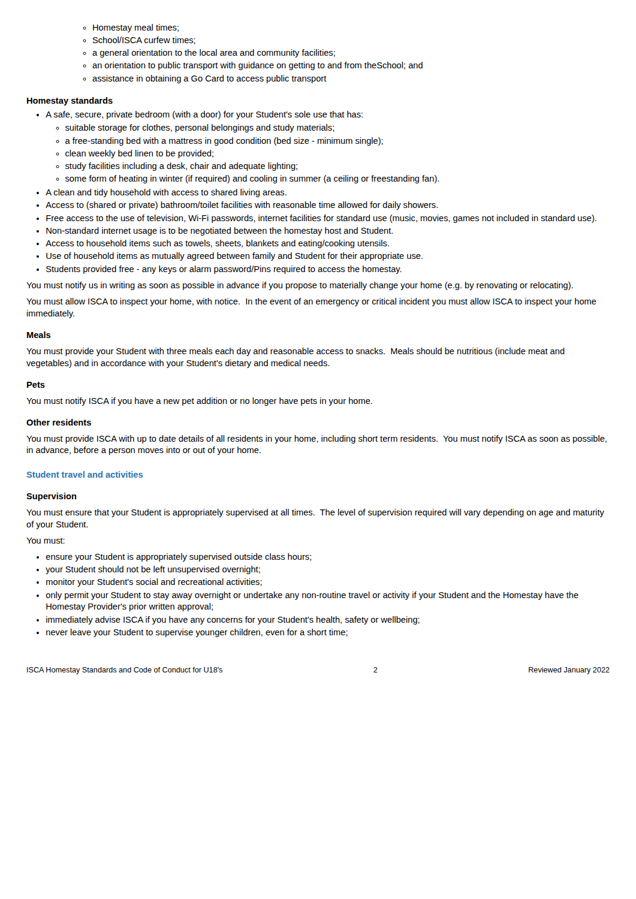Homestay meal times;
School/ISCA curfew times;
a general orientation to the local area and community facilities;
an orientation to public transport with guidance on getting to and from theSchool; and
assistance in obtaining a Go Card to access public transport
Homestay standards
A safe, secure, private bedroom (with a door) for your Student's sole use that has:
suitable storage for clothes, personal belongings and study materials;
a free-standing bed with a mattress in good condition (bed size - minimum single);
clean weekly bed linen to be provided;
study facilities including a desk, chair and adequate lighting;
some form of heating in winter (if required) and cooling in summer (a ceiling or freestanding fan).
A clean and tidy household with access to shared living areas.
Access to (shared or private) bathroom/toilet facilities with reasonable time allowed for daily showers.
Free access to the use of television, Wi-Fi passwords, internet facilities for standard use (music, movies, games not included in standard use).
Non-standard internet usage is to be negotiated between the homestay host and Student.
Access to household items such as towels, sheets, blankets and eating/cooking utensils.
Use of household items as mutually agreed between family and Student for their appropriate use.
Students provided free - any keys or alarm password/Pins required to access the homestay.
You must notify us in writing as soon as possible in advance if you propose to materially change your home (e.g. by renovating or relocating).
You must allow ISCA to inspect your home, with notice. In the event of an emergency or critical incident you must allow ISCA to inspect your home immediately.
Meals
You must provide your Student with three meals each day and reasonable access to snacks. Meals should be nutritious (include meat and vegetables) and in accordance with your Student's dietary and medical needs.
Pets
You must notify ISCA if you have a new pet addition or no longer have pets in your home.
Other residents
You must provide ISCA with up to date details of all residents in your home, including short term residents. You must notify ISCA as soon as possible, in advance, before a person moves into or out of your home.
Student travel and activities
Supervision
You must ensure that your Student is appropriately supervised at all times. The level of supervision required will vary depending on age and maturity of your Student.
You must:
ensure your Student is appropriately supervised outside class hours;
your Student should not be left unsupervised overnight;
monitor your Student's social and recreational activities;
only permit your Student to stay away overnight or undertake any non-routine travel or activity if your Student and the Homestay have the Homestay Provider's prior written approval;
immediately advise ISCA if you have any concerns for your Student's health, safety or wellbeing;
never leave your Student to supervise younger children, even for a short time;
ISCA Homestay Standards and Code of Conduct for U18's 2 Reviewed January 2022